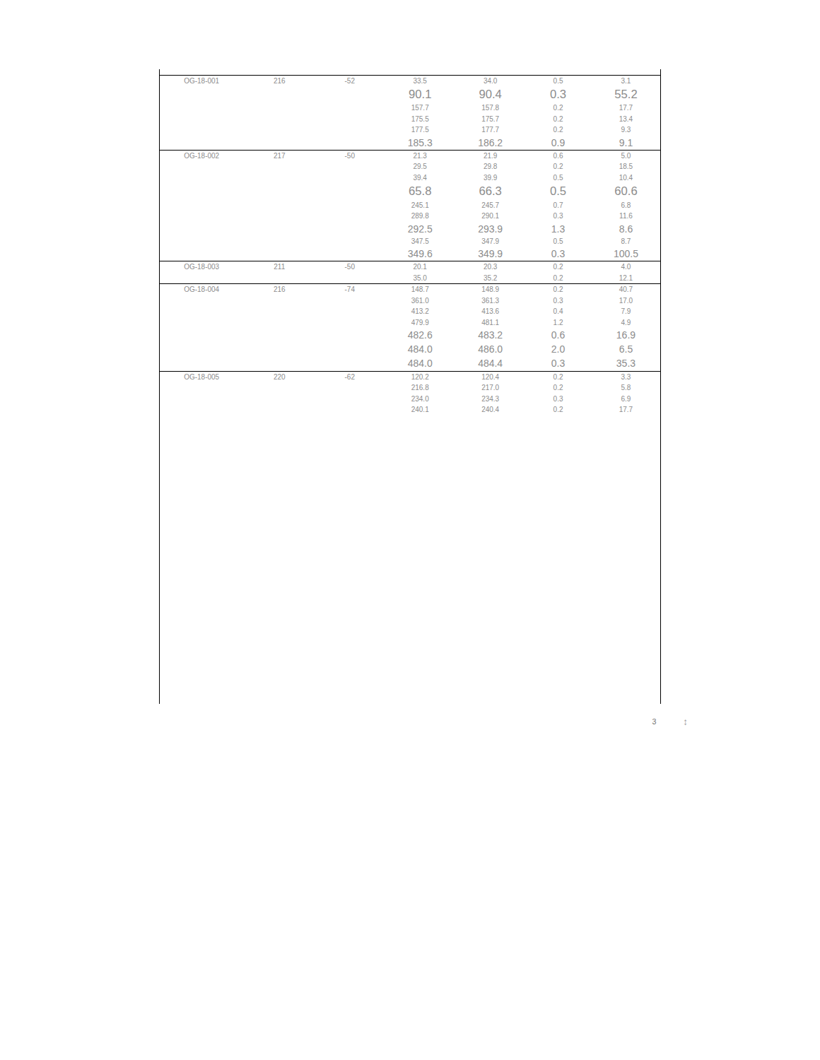| OG-18-001 | 216 | -52 | 33.5 | 34.0 | 0.5 | 3.1 |
| | | | 90.1 | 90.4 | 0.3 | 55.2 |
| | | | 157.7 | 157.8 | 0.2 | 17.7 |
| | | | 175.5 | 175.7 | 0.2 | 13.4 |
| | | | 177.5 | 177.7 | 0.2 | 9.3 |
| | | | 185.3 | 186.2 | 0.9 | 9.1 |
| OG-18-002 | 217 | -50 | 21.3 | 21.9 | 0.6 | 5.0 |
| | | | 29.5 | 29.8 | 0.2 | 18.5 |
| | | | 39.4 | 39.9 | 0.5 | 10.4 |
| | | | 65.8 | 66.3 | 0.5 | 60.6 |
| | | | 245.1 | 245.7 | 0.7 | 6.8 |
| | | | 289.8 | 290.1 | 0.3 | 11.6 |
| | | | 292.5 | 293.9 | 1.3 | 8.6 |
| | | | 347.5 | 347.9 | 0.5 | 8.7 |
| | | | 349.6 | 349.9 | 0.3 | 100.5 |
| OG-18-003 | 211 | -50 | 20.1 | 20.3 | 0.2 | 4.0 |
| | | | 35.0 | 35.2 | 0.2 | 12.1 |
| OG-18-004 | 216 | -74 | 148.7 | 148.9 | 0.2 | 40.7 |
| | | | 361.0 | 361.3 | 0.3 | 17.0 |
| | | | 413.2 | 413.6 | 0.4 | 7.9 |
| | | | 479.9 | 481.1 | 1.2 | 4.9 |
| | | | 482.6 | 483.2 | 0.6 | 16.9 |
| | | | 484.0 | 486.0 | 2.0 | 6.5 |
| | | | 484.0 | 484.4 | 0.3 | 35.3 |
| OG-18-005 | 220 | -62 | 120.2 | 120.4 | 0.2 | 3.3 |
| | | | 216.8 | 217.0 | 0.2 | 5.8 |
| | | | 234.0 | 234.3 | 0.3 | 6.9 |
| | | | 240.1 | 240.4 | 0.2 | 17.7 |
3
↕